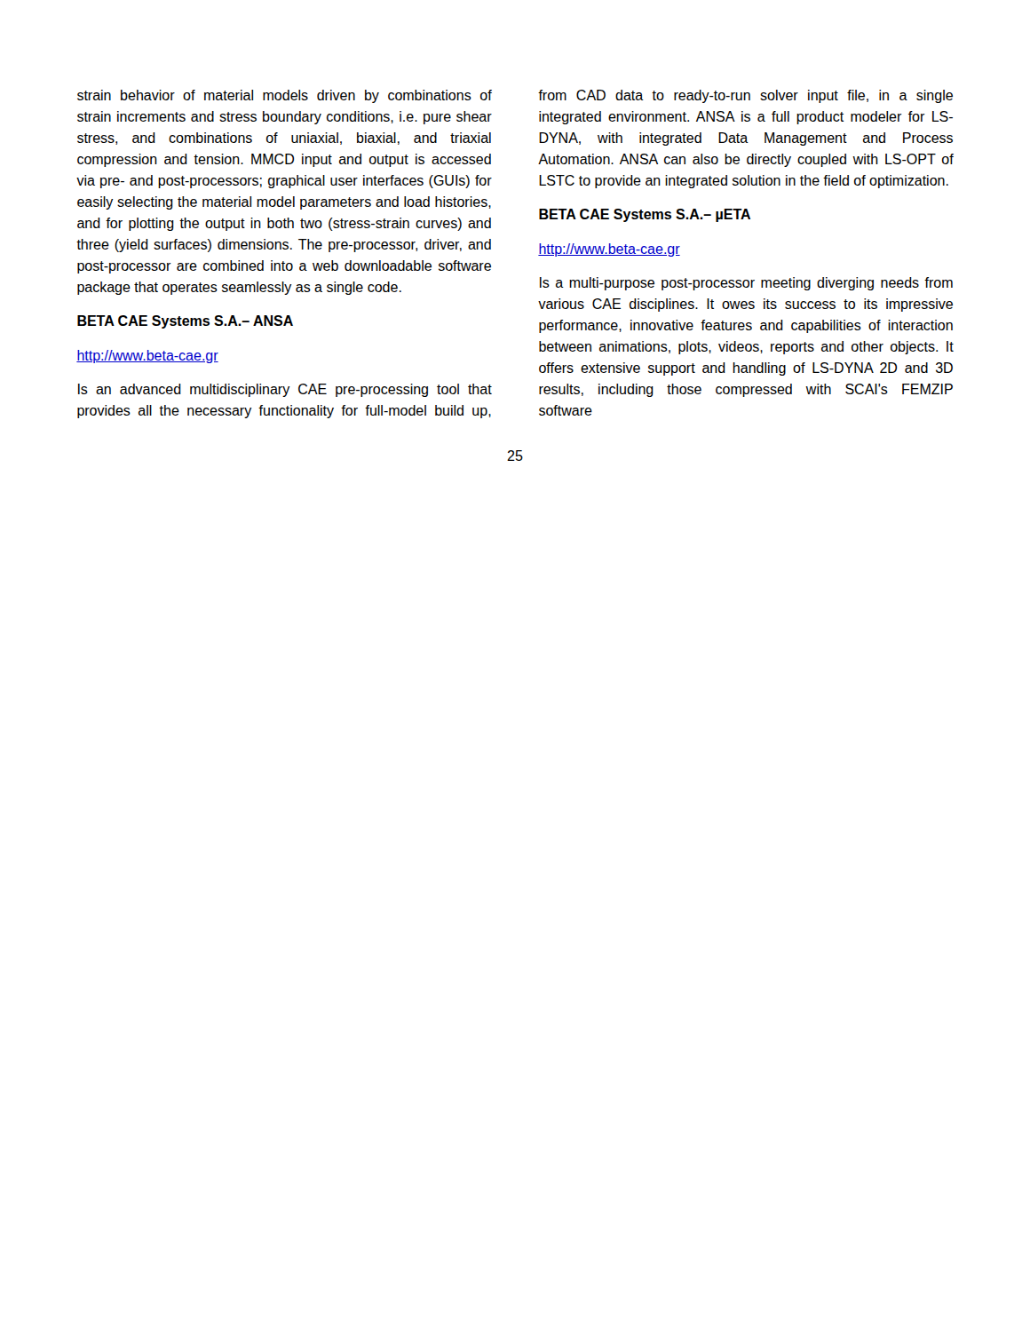strain behavior of material models driven by combinations of strain increments and stress boundary conditions, i.e. pure shear stress, and combinations of uniaxial, biaxial, and triaxial compression and tension. MMCD input and output is accessed via pre- and post-processors; graphical user interfaces (GUIs) for easily selecting the material model parameters and load histories, and for plotting the output in both two (stress-strain curves) and three (yield surfaces) dimensions. The pre-processor, driver, and post-processor are combined into a web downloadable software package that operates seamlessly as a single code.
BETA CAE Systems S.A.– ANSA
http://www.beta-cae.gr
Is an advanced multidisciplinary CAE pre-processing tool that provides all the necessary functionality for full-model build up, from CAD data to ready-to-run solver input file, in a single integrated environment. ANSA is a full product modeler for LS-DYNA, with integrated Data Management and Process Automation. ANSA can also be directly coupled with LS-OPT of LSTC to provide an integrated solution in the field of optimization.
BETA CAE Systems S.A.– µETA
http://www.beta-cae.gr
Is a multi-purpose post-processor meeting diverging needs from various CAE disciplines. It owes its success to its impressive performance, innovative features and capabilities of interaction between animations, plots, videos, reports and other objects. It offers extensive support and handling of LS-DYNA 2D and 3D results, including those compressed with SCAI's FEMZIP software
25